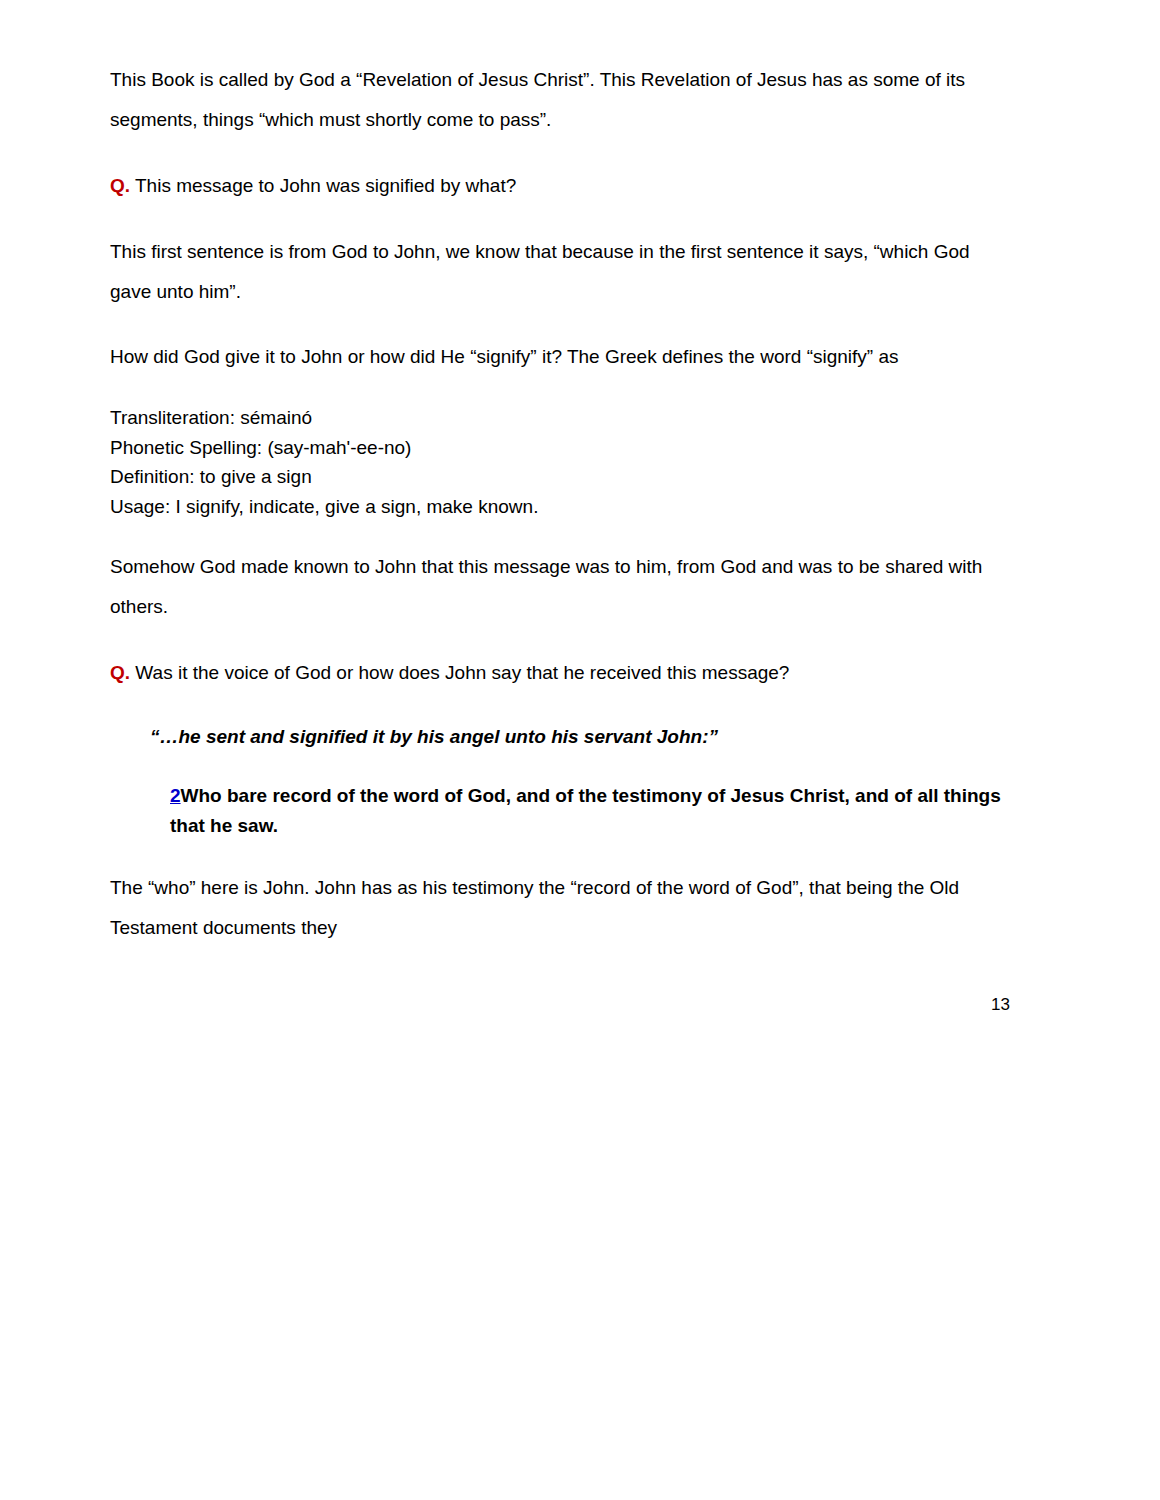This Book is called by God a “Revelation of Jesus Christ”. This Revelation of Jesus has as some of its segments, things “which must shortly come to pass”.
Q. This message to John was signified by what?
This first sentence is from God to John, we know that because in the first sentence it says, “which God gave unto him”.
How did God give it to John or how did He “signify” it? The Greek defines the word “signify” as
Transliteration: sémainó
Phonetic Spelling: (say-mah'-ee-no)
Definition: to give a sign
Usage: I signify, indicate, give a sign, make known.
Somehow God made known to John that this message was to him, from God and was to be shared with others.
Q. Was it the voice of God or how does John say that he received this message?
“…he sent and signified it by his angel unto his servant John:”
2 Who bare record of the word of God, and of the testimony of Jesus Christ, and of all things that he saw.
The “who” here is John. John has as his testimony the “record of the word of God”, that being the Old Testament documents they
13